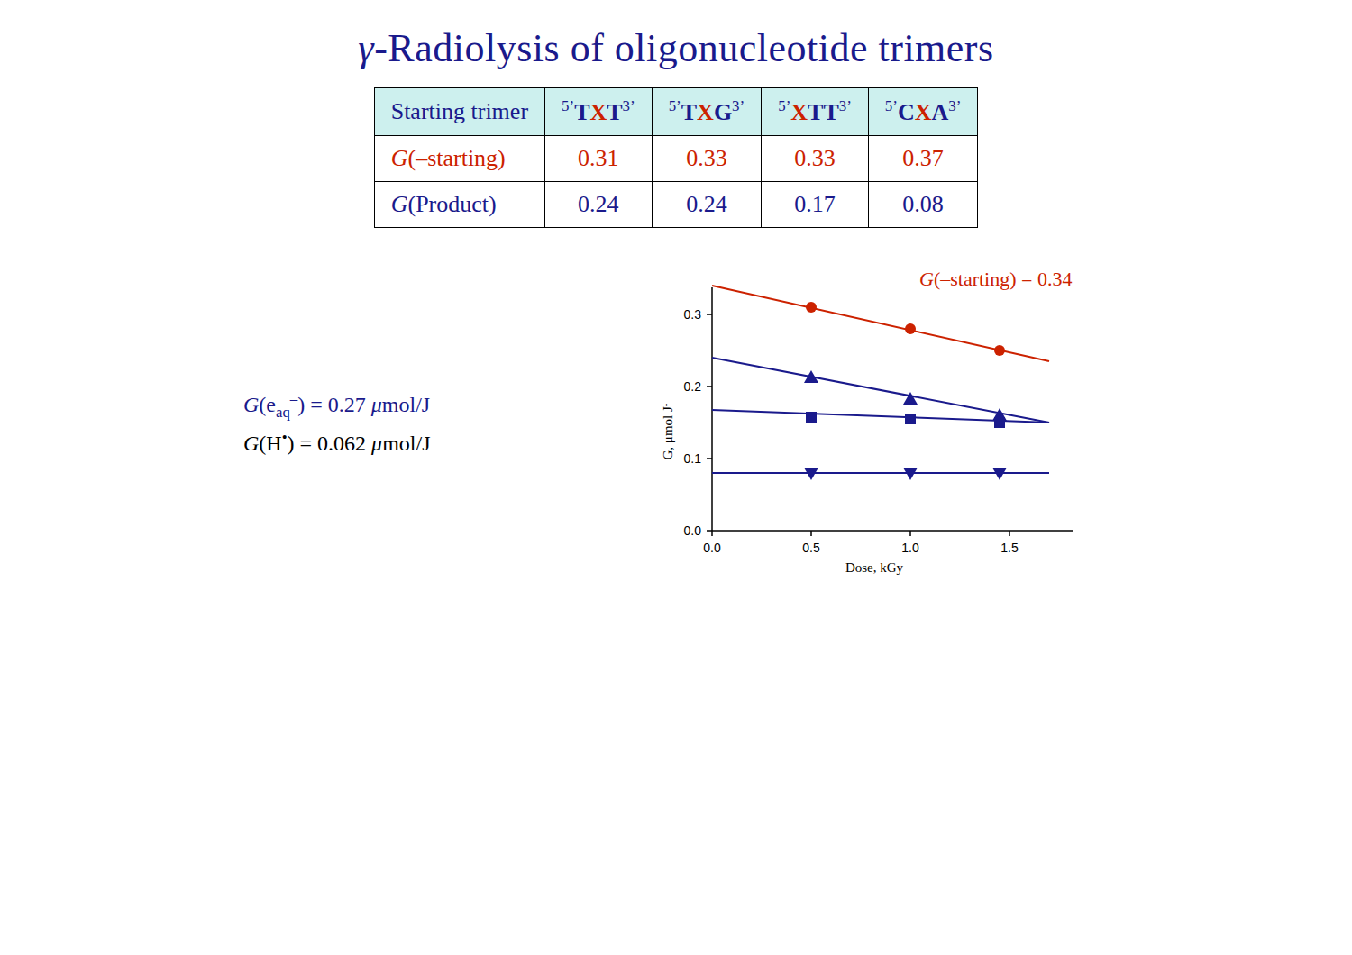γ-Radiolysis of oligonucleotide trimers
| Starting trimer | 5’ T X T 3’ | 5’ T X G 3’ | 5’ X TT 3’ | 5’ C X A 3’ |
| --- | --- | --- | --- | --- |
| G (–starting) | 0.31 | 0.33 | 0.33 | 0.37 |
| G (Product) | 0.24 | 0.24 | 0.17 | 0.08 |
G(eaq–) = 0.27 μmol/J
G(H•) = 0.062 μmol/J
G(–starting) = 0.34
0.0 0.1 0.2 0.3 0.0 0.5 1.0 1.5 G, μmol J- Dose, kGy